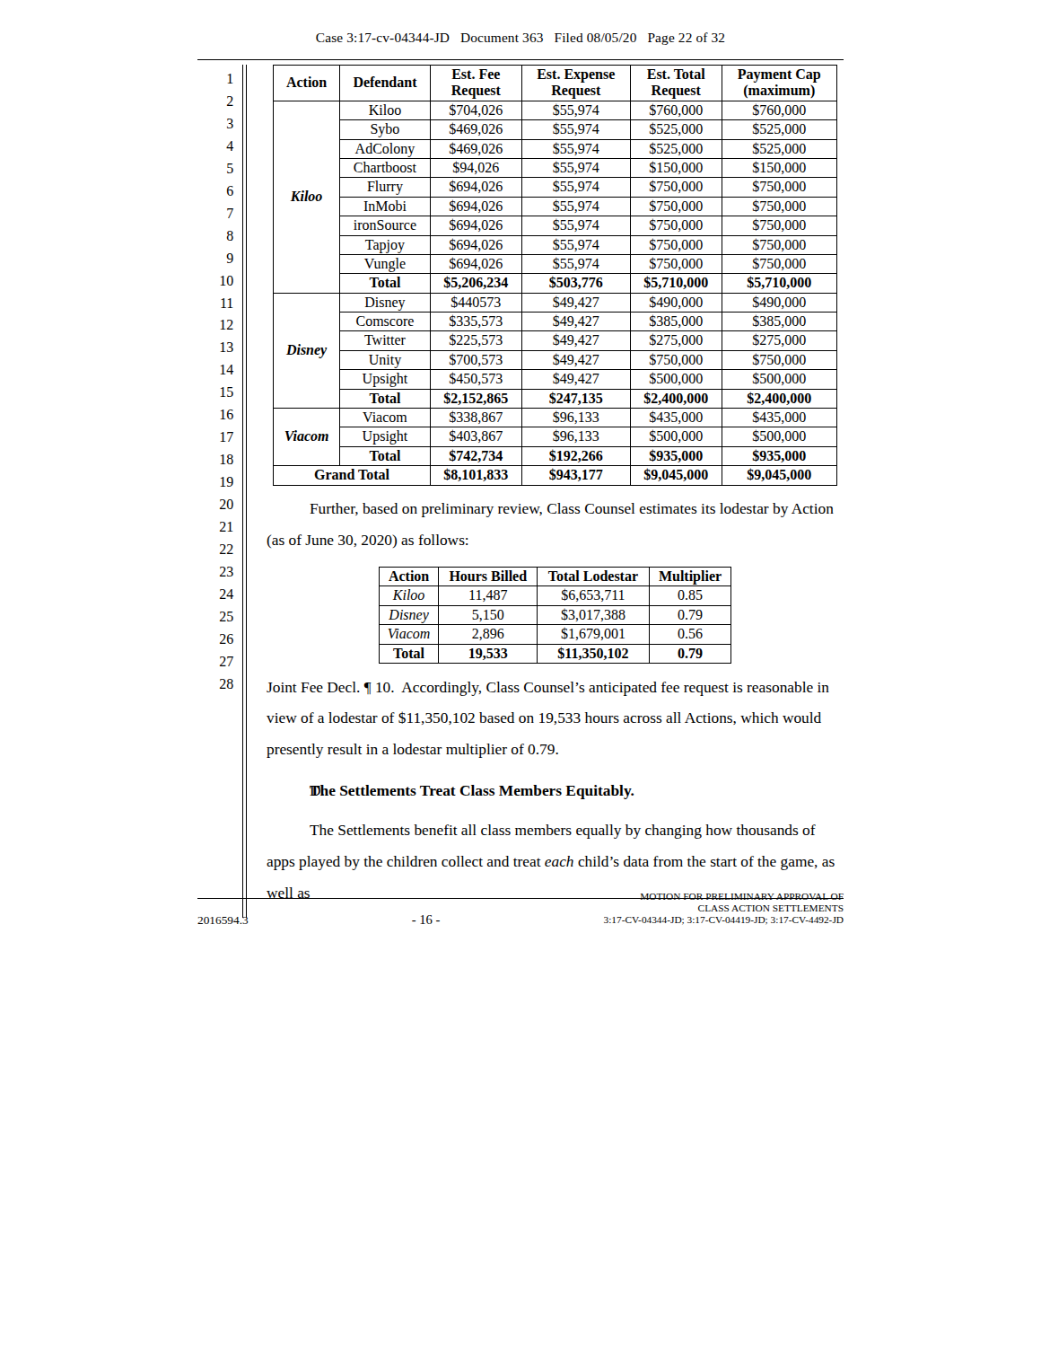Case 3:17-cv-04344-JD Document 363 Filed 08/05/20 Page 22 of 32
1
2
3
4
5
6
7
8
9
10
11
12
13
14
15
16
17
18
19
20
21
22
23
24
25
26
27
28
| Action | Defendant | Est. Fee Request | Est. Expense Request | Est. Total Request | Payment Cap (maximum) |
| --- | --- | --- | --- | --- | --- |
| Kiloo | Kiloo | $704,026 | $55,974 | $760,000 | $760,000 |
| Sybo | $469,026 | $55,974 | $525,000 | $525,000 |
| AdColony | $469,026 | $55,974 | $525,000 | $525,000 |
| Chartboost | $94,026 | $55,974 | $150,000 | $150,000 |
| Flurry | $694,026 | $55,974 | $750,000 | $750,000 |
| InMobi | $694,026 | $55,974 | $750,000 | $750,000 |
| ironSource | $694,026 | $55,974 | $750,000 | $750,000 |
| Tapjoy | $694,026 | $55,974 | $750,000 | $750,000 |
| Vungle | $694,026 | $55,974 | $750,000 | $750,000 |
| Total | $5,206,234 | $503,776 | $5,710,000 | $5,710,000 |
| Disney | Disney | $440573 | $49,427 | $490,000 | $490,000 |
| Comscore | $335,573 | $49,427 | $385,000 | $385,000 |
| Twitter | $225,573 | $49,427 | $275,000 | $275,000 |
| Unity | $700,573 | $49,427 | $750,000 | $750,000 |
| Upsight | $450,573 | $49,427 | $500,000 | $500,000 |
| Total | $2,152,865 | $247,135 | $2,400,000 | $2,400,000 |
| Viacom | Viacom | $338,867 | $96,133 | $435,000 | $435,000 |
| Upsight | $403,867 | $96,133 | $500,000 | $500,000 |
| Total | $742,734 | $192,266 | $935,000 | $935,000 |
| Grand Total | $8,101,833 | $943,177 | $9,045,000 | $9,045,000 |
Further, based on preliminary review, Class Counsel estimates its lodestar by Action (as of June 30, 2020) as follows:
| Action | Hours Billed | Total Lodestar | Multiplier |
| --- | --- | --- | --- |
| Kiloo | 11,487 | $6,653,711 | 0.85 |
| Disney | 5,150 | $3,017,388 | 0.79 |
| Viacom | 2,896 | $1,679,001 | 0.56 |
| Total | 19,533 | $11,350,102 | 0.79 |
Joint Fee Decl. ¶ 10. Accordingly, Class Counsel’s anticipated fee request is reasonable in view of a lodestar of $11,350,102 based on 19,533 hours across all Actions, which would presently result in a lodestar multiplier of 0.79.
D. The Settlements Treat Class Members Equitably.
The Settlements benefit all class members equally by changing how thousands of apps played by the children collect and treat each child’s data from the start of the game, as well as
2016594.3
- 16 -
Motion for Preliminary Approval of
Class Action Settlements
3:17-cv-04344-JD; 3:17-cv-04419-JD; 3:17-cv-4492-JD